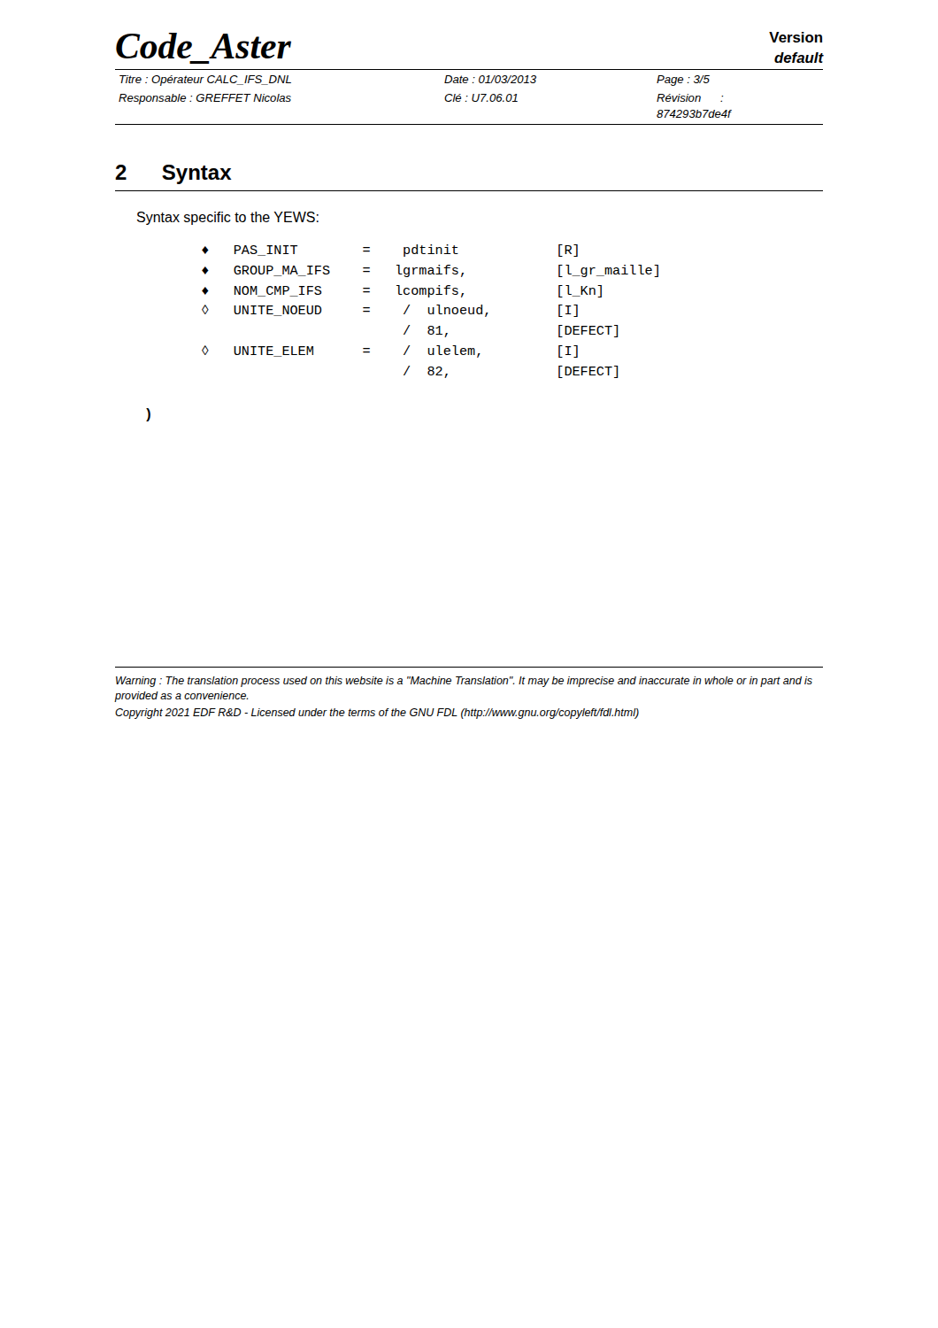Code_Aster
Version
default
| Titre : Opérateur CALC_IFS_DNL | Date : 01/03/2013 | Page : 3/5 |
| Responsable : GREFFET Nicolas | Clé : U7.06.01 | Révision : 874293b7de4f |
2 Syntax
Syntax specific to the YEWS:
    ♦   PAS_INIT        =    pdtinit            [R]
    ♦   GROUP_MA_IFS    =   lgrmaifs,           [l_gr_maille]
    ♦   NOM_CMP_IFS     =   lcompifs,           [l_Kn]
    ◊   UNITE_NOEUD     =    /  ulnoeud,        [I]
                             /  81,             [DEFECT]
    ◊   UNITE_ELEM      =    /  ulelem,         [I]
                             /  82,             [DEFECT]
)
Warning : The translation process used on this website is a "Machine Translation". It may be imprecise and inaccurate in whole or in part and is provided as a convenience.
Copyright 2021 EDF R&D - Licensed under the terms of the GNU FDL (http://www.gnu.org/copyleft/fdl.html)